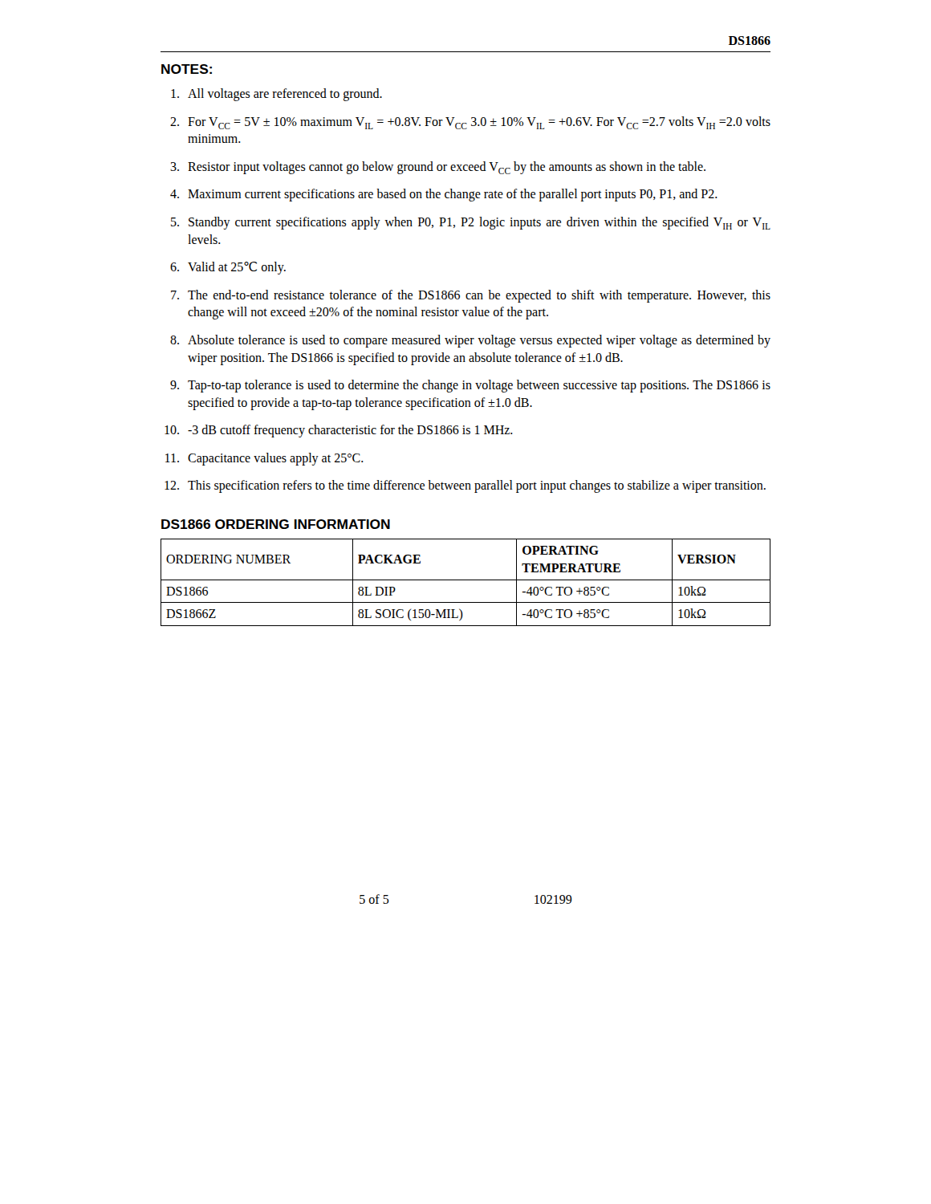DS1866
NOTES:
All voltages are referenced to ground.
For VCC = 5V ± 10% maximum VIL = +0.8V. For VCC 3.0 ± 10% VIL = +0.6V. For VCC =2.7 volts VIH =2.0 volts minimum.
Resistor input voltages cannot go below ground or exceed VCC by the amounts as shown in the table.
Maximum current specifications are based on the change rate of the parallel port inputs P0, P1, and P2.
Standby current specifications apply when P0, P1, P2 logic inputs are driven within the specified VIH or VIL levels.
Valid at 25℃ only.
The end-to-end resistance tolerance of the DS1866 can be expected to shift with temperature. However, this change will not exceed ±20% of the nominal resistor value of the part.
Absolute tolerance is used to compare measured wiper voltage versus expected wiper voltage as determined by wiper position. The DS1866 is specified to provide an absolute tolerance of ±1.0 dB.
Tap-to-tap tolerance is used to determine the change in voltage between successive tap positions. The DS1866 is specified to provide a tap-to-tap tolerance specification of ±1.0 dB.
-3 dB cutoff frequency characteristic for the DS1866 is 1 MHz.
Capacitance values apply at 25°C.
This specification refers to the time difference between parallel port input changes to stabilize a wiper transition.
DS1866 ORDERING INFORMATION
| ORDERING NUMBER | PACKAGE | OPERATING TEMPERATURE | VERSION |
| --- | --- | --- | --- |
| DS1866 | 8L DIP | -40°C TO +85°C | 10kΩ |
| DS1866Z | 8L SOIC (150-MIL) | -40°C TO +85°C | 10kΩ |
5 of 5 102199